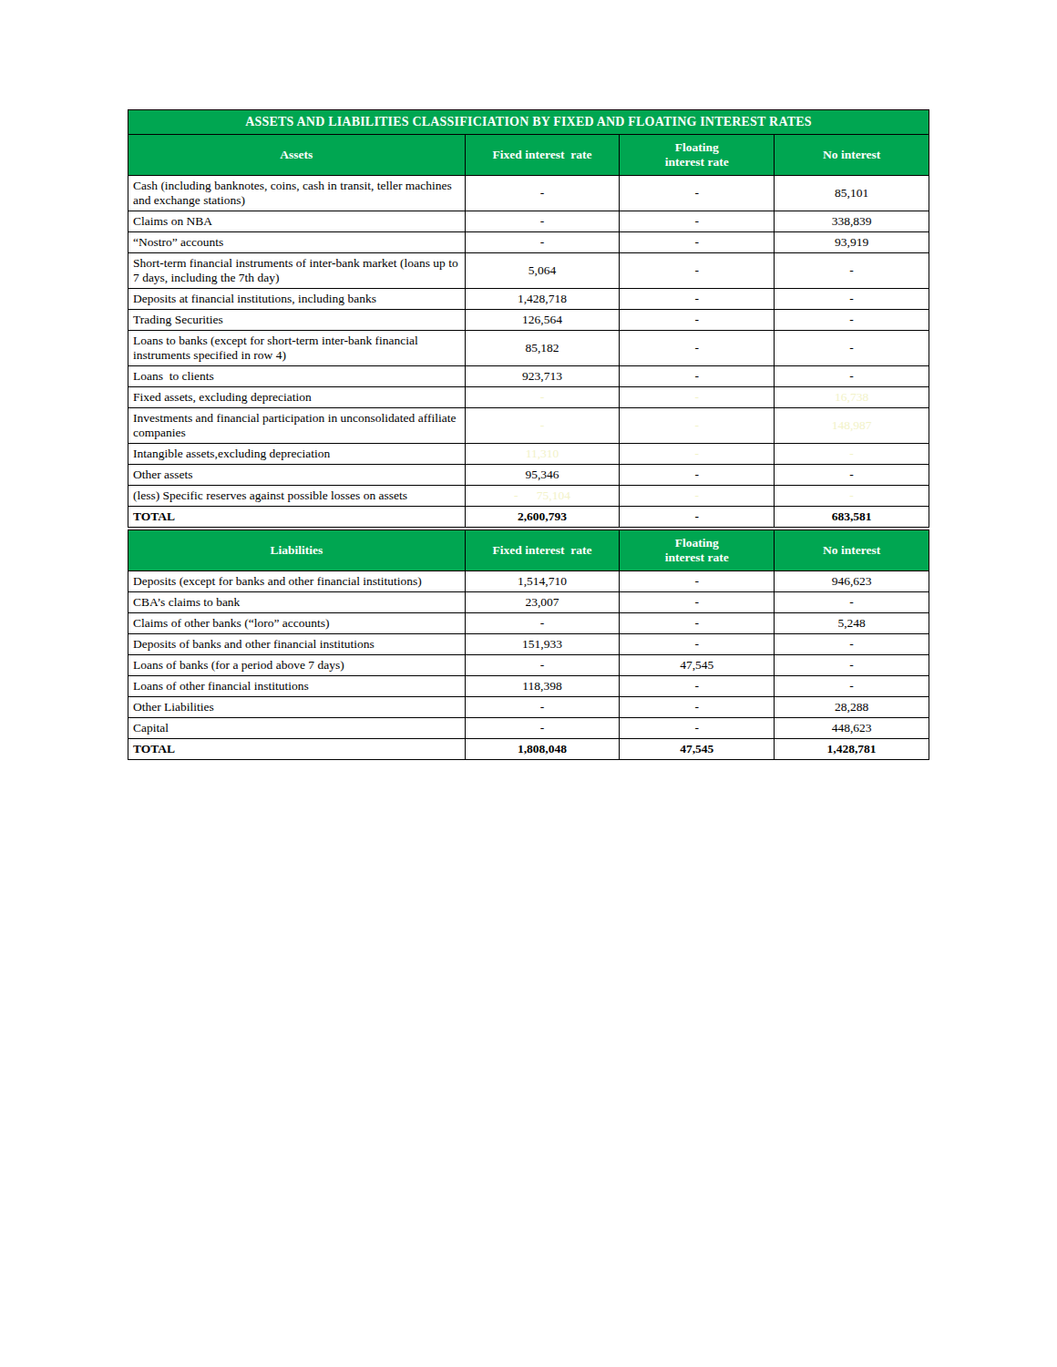ASSETS AND LIABILITIES CLASSIFICIATION BY FIXED AND FLOATING INTEREST RATES
| Assets | Fixed interest rate | Floating interest rate | No interest |
| --- | --- | --- | --- |
| Cash (including banknotes, coins, cash in transit, teller machines and exchange stations) | - | - | 85,101 |
| Claims on NBA | - | - | 338,839 |
| “Nostro” accounts | - | - | 93,919 |
| Short-term financial instruments of inter-bank market (loans up to 7 days, including the 7th day) | 5,064 | - | - |
| Deposits at financial institutions, including banks | 1,428,718 | - | - |
| Trading Securities | 126,564 | - | - |
| Loans to banks (except for short-term inter-bank financial instruments specified in row 4) | 85,182 | - | - |
| Loans to clients | 923,713 | - | - |
| Fixed assets, excluding depreciation | - | - | 16,738 |
| Investments and financial participation in unconsolidated affiliate companies | - | - | 148,987 |
| Intangible assets,excluding depreciation | 11,310 | - | - |
| Other assets | 95,346 | - | - |
| (less) Specific reserves against possible losses on assets | - 75,104 | - | - |
| TOTAL | 2,600,793 | - | 683,581 |
| Liabilities | Fixed interest rate | Floating interest rate | No interest |
| --- | --- | --- | --- |
| Deposits (except for banks and other financial institutions) | 1,514,710 | - | 946,623 |
| CBA’s claims to bank | 23,007 | - | - |
| Claims of other banks (“loro” accounts) | - | - | 5,248 |
| Deposits of banks and other financial institutions | 151,933 | - | - |
| Loans of banks (for a period above 7 days) | - | 47,545 | - |
| Loans of other financial institutions | 118,398 | - | - |
| Other Liabilities | - | - | 28,288 |
| Capital | - | - | 448,623 |
| TOTAL | 1,808,048 | 47,545 | 1,428,781 |